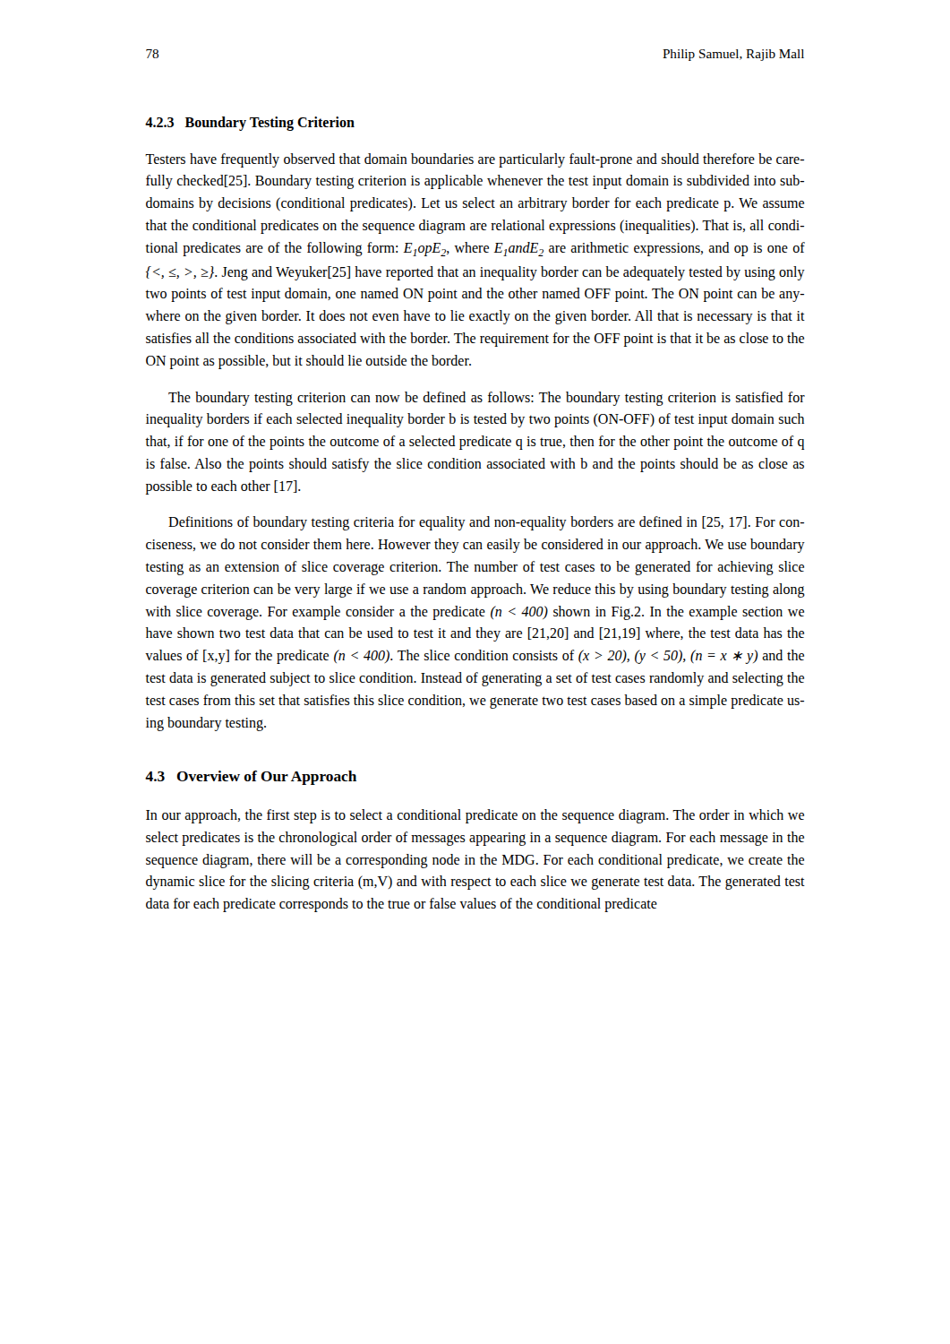78 Philip Samuel, Rajib Mall
4.2.3 Boundary Testing Criterion
Testers have frequently observed that domain boundaries are particularly fault-prone and should therefore be carefully checked[25]. Boundary testing criterion is applicable whenever the test input domain is subdivided into subdomains by decisions (conditional predicates). Let us select an arbitrary border for each predicate p. We assume that the conditional predicates on the sequence diagram are relational expressions (inequalities). That is, all conditional predicates are of the following form: E1opE2, where E1andE2 are arithmetic expressions, and op is one of {<, ≤, >, ≥}. Jeng and Weyuker[25] have reported that an inequality border can be adequately tested by using only two points of test input domain, one named ON point and the other named OFF point. The ON point can be anywhere on the given border. It does not even have to lie exactly on the given border. All that is necessary is that it satisfies all the conditions associated with the border. The requirement for the OFF point is that it be as close to the ON point as possible, but it should lie outside the border.
The boundary testing criterion can now be defined as follows: The boundary testing criterion is satisfied for inequality borders if each selected inequality border b is tested by two points (ON-OFF) of test input domain such that, if for one of the points the outcome of a selected predicate q is true, then for the other point the outcome of q is false. Also the points should satisfy the slice condition associated with b and the points should be as close as possible to each other [17].
Definitions of boundary testing criteria for equality and non-equality borders are defined in [25, 17]. For conciseness, we do not consider them here. However they can easily be considered in our approach. We use boundary testing as an extension of slice coverage criterion. The number of test cases to be generated for achieving slice coverage criterion can be very large if we use a random approach. We reduce this by using boundary testing along with slice coverage. For example consider a the predicate (n < 400) shown in Fig.2. In the example section we have shown two test data that can be used to test it and they are [21,20] and [21,19] where, the test data has the values of [x,y] for the predicate (n < 400). The slice condition consists of (x > 20), (y < 50), (n = x ∗ y) and the test data is generated subject to slice condition. Instead of generating a set of test cases randomly and selecting the test cases from this set that satisfies this slice condition, we generate two test cases based on a simple predicate using boundary testing.
4.3 Overview of Our Approach
In our approach, the first step is to select a conditional predicate on the sequence diagram. The order in which we select predicates is the chronological order of messages appearing in a sequence diagram. For each message in the sequence diagram, there will be a corresponding node in the MDG. For each conditional predicate, we create the dynamic slice for the slicing criteria (m,V) and with respect to each slice we generate test data. The generated test data for each predicate corresponds to the true or false values of the conditional predicate